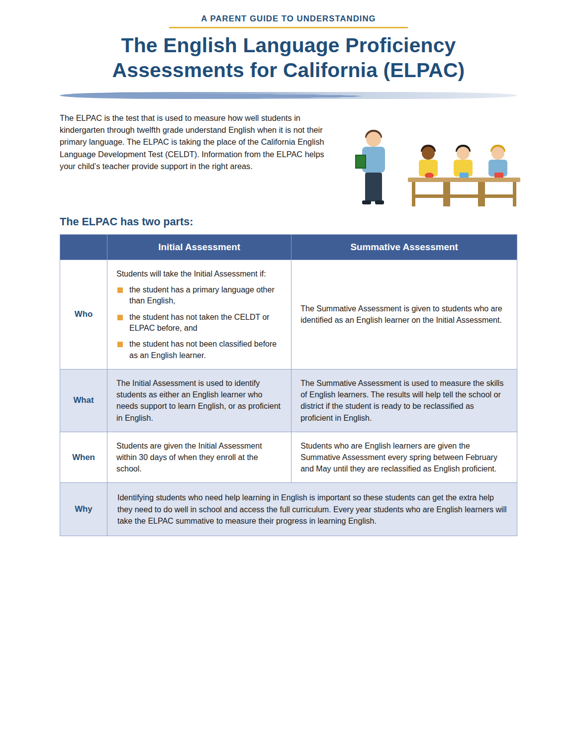A Parent Guide to Understanding
The English Language Proficiency
Assessments for California (ELPAC)
The ELPAC is the test that is used to measure how well students in kindergarten through twelfth grade understand English when it is not their primary language. The ELPAC is taking the place of the California English Language Development Test (CELDT). Information from the ELPAC helps your child’s teacher provide support in the right areas.
The ELPAC has two parts:
| | Initial Assessment | Summative Assessment |
| --- | --- | --- |
| Who | Students will take the Initial Assessment if: the student has a primary language other than English, the student has not taken the CELDT or ELPAC before, and the student has not been classified before as an English learner. | The Summative Assessment is given to students who are identified as an English learner on the Initial Assessment. |
| What | The Initial Assessment is used to identify students as either an English learner who needs support to learn English, or as proficient in English. | The Summative Assessment is used to measure the skills of English learners. The results will help tell the school or district if the student is ready to be reclassified as proficient in English. |
| When | Students are given the Initial Assessment within 30 days of when they enroll at the school. | Students who are English learners are given the Summative Assessment every spring between February and May until they are reclassified as English proficient. |
| Why | Identifying students who need help learning in English is important so these students can get the extra help they need to do well in school and access the full curriculum. Every year students who are English learners will take the ELPAC summative to measure their progress in learning English. |